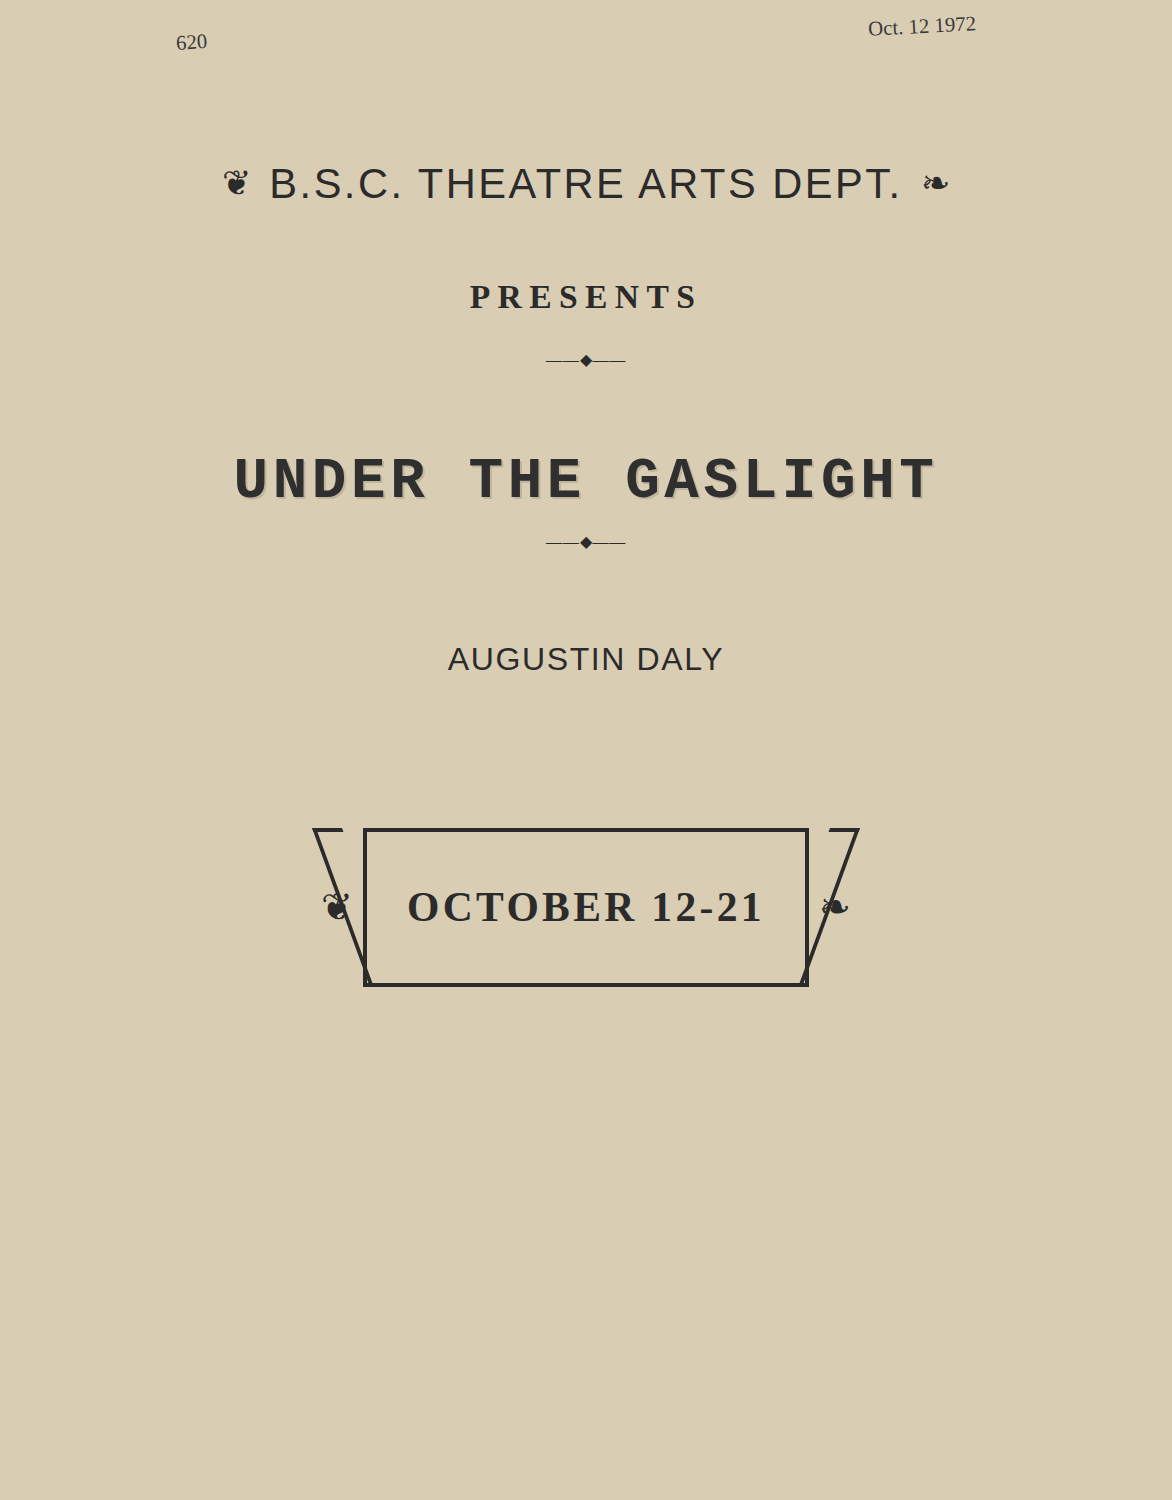620
Oct. 12 1972
B.S.C. Theatre Arts Dept.
Presents
Under the Gaslight
Augustin Daly
❦
October 12-21
❧